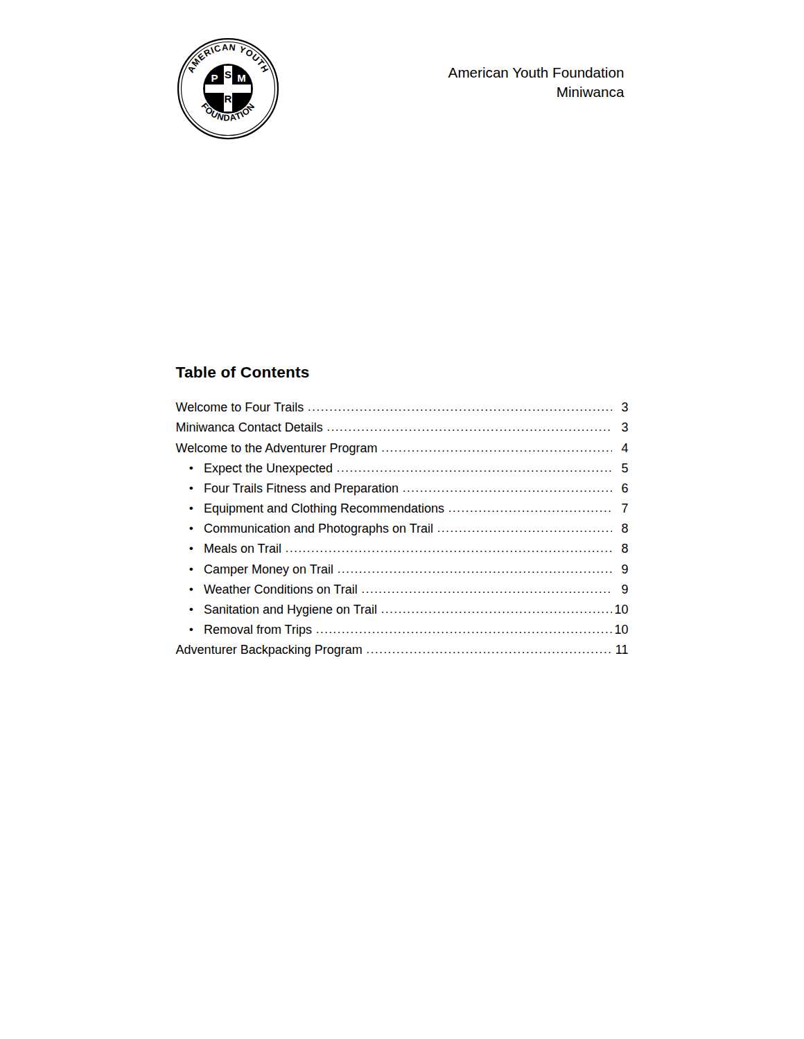AMERICAN YOUTH FOUNDATION P S M R
American Youth Foundation
Miniwanca
Table of Contents
Welcome to Four Trails ....................................................................................................... 3
Miniwanca Contact Details ....................................................................................................... 3
Welcome to the Adventurer Program ....................................................................................................... 4
Expect the Unexpected ....................................................................................................... 5
Four Trails Fitness and Preparation ....................................................................................................... 6
Equipment and Clothing Recommendations ....................................................................................................... 7
Communication and Photographs on Trail ....................................................................................................... 8
Meals on Trail ....................................................................................................... 8
Camper Money on Trail ....................................................................................................... 9
Weather Conditions on Trail ....................................................................................................... 9
Sanitation and Hygiene on Trail ....................................................................................................... 10
Removal from Trips ....................................................................................................... 10
Adventurer Backpacking Program ....................................................................................................... 11